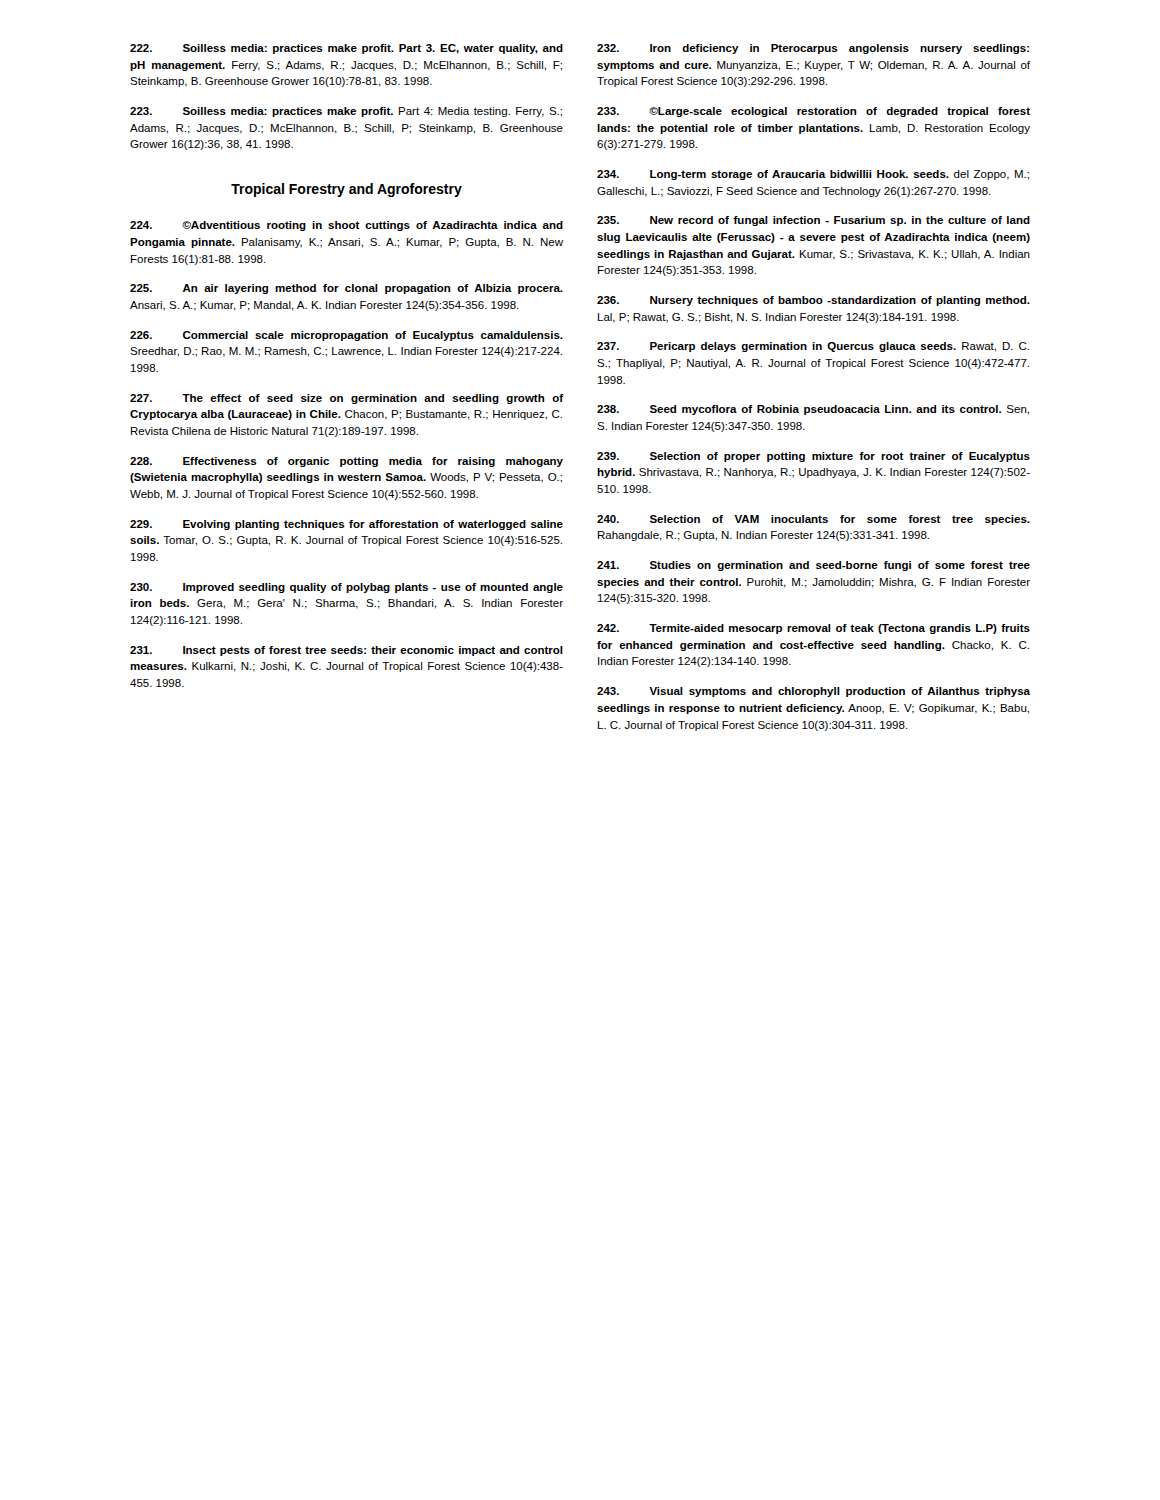222. Soilless media: practices make profit. Part 3. EC, water quality, and pH management. Ferry, S.; Adams, R.; Jacques, D.; McElhannon, B.; Schill, F; Steinkamp, B. Greenhouse Grower 16(10):78-81, 83. 1998.
223. Soilless media: practices make profit. Part 4: Media testing. Ferry, S.; Adams, R.; Jacques, D.; McElhannon, B.; Schill, P; Steinkamp, B. Greenhouse Grower 16(12):36, 38, 41. 1998.
Tropical Forestry and Agroforestry
224. ©Adventitious rooting in shoot cuttings of Azadirachta indica and Pongamia pinnate. Palanisamy, K.; Ansari, S. A.; Kumar, P; Gupta, B. N. New Forests 16(1):81-88. 1998.
225. An air layering method for clonal propagation of Albizia procera. Ansari, S. A.; Kumar, P; Mandal, A. K. Indian Forester 124(5):354-356. 1998.
226. Commercial scale micropropagation of Eucalyptus camaldulensis. Sreedhar, D.; Rao, M. M.; Ramesh, C.; Lawrence, L. Indian Forester 124(4):217-224. 1998.
227. The effect of seed size on germination and seedling growth of Cryptocarya alba (Lauraceae) in Chile. Chacon, P; Bustamante, R.; Henriquez, C. Revista Chilena de Historic Natural 71(2):189-197. 1998.
228. Effectiveness of organic potting media for raising mahogany (Swietenia macrophylla) seedlings in western Samoa. Woods, P V; Pesseta, O.; Webb, M. J. Journal of Tropical Forest Science 10(4):552-560. 1998.
229. Evolving planting techniques for afforestation of waterlogged saline soils. Tomar, O. S.; Gupta, R. K. Journal of Tropical Forest Science 10(4):516-525. 1998.
230. Improved seedling quality of polybag plants - use of mounted angle iron beds. Gera, M.; Gera' N.; Sharma, S.; Bhandari, A. S. Indian Forester 124(2):116-121. 1998.
231. Insect pests of forest tree seeds: their economic impact and control measures. Kulkarni, N.; Joshi, K. C. Journal of Tropical Forest Science 10(4):438-455. 1998.
232. Iron deficiency in Pterocarpus angolensis nursery seedlings: symptoms and cure. Munyanziza, E.; Kuyper, T W; Oldeman, R. A. A. Journal of Tropical Forest Science 10(3):292-296. 1998.
233. ©Large-scale ecological restoration of degraded tropical forest lands: the potential role of timber plantations. Lamb, D. Restoration Ecology 6(3):271-279. 1998.
234. Long-term storage of Araucaria bidwillii Hook. seeds. del Zoppo, M.; Galleschi, L.; Saviozzi, F Seed Science and Technology 26(1):267-270. 1998.
235. New record of fungal infection - Fusarium sp. in the culture of land slug Laevicaulis alte (Ferussac) - a severe pest of Azadirachta indica (neem) seedlings in Rajasthan and Gujarat. Kumar, S.; Srivastava, K. K.; Ullah, A. Indian Forester 124(5):351-353. 1998.
236. Nursery techniques of bamboo -standardization of planting method. Lal, P; Rawat, G. S.; Bisht, N. S. Indian Forester 124(3):184-191. 1998.
237. Pericarp delays germination in Quercus glauca seeds. Rawat, D. C. S.; Thapliyal, P; Nautiyal, A. R. Journal of Tropical Forest Science 10(4):472-477. 1998.
238. Seed mycoflora of Robinia pseudoacacia Linn. and its control. Sen, S. Indian Forester 124(5):347-350. 1998.
239. Selection of proper potting mixture for root trainer of Eucalyptus hybrid. Shrivastava, R.; Nanhorya, R.; Upadhyaya, J. K. Indian Forester 124(7):502-510. 1998.
240. Selection of VAM inoculants for some forest tree species. Rahangdale, R.; Gupta, N. Indian Forester 124(5):331-341. 1998.
241. Studies on germination and seed-borne fungi of some forest tree species and their control. Purohit, M.; Jamoluddin; Mishra, G. F Indian Forester 124(5):315-320. 1998.
242. Termite-aided mesocarp removal of teak (Tectona grandis L.P) fruits for enhanced germination and cost-effective seed handling. Chacko, K. C. Indian Forester 124(2):134-140. 1998.
243. Visual symptoms and chlorophyll production of Ailanthus triphysa seedlings in response to nutrient deficiency. Anoop, E. V; Gopikumar, K.; Babu, L. C. Journal of Tropical Forest Science 10(3):304-311. 1998.